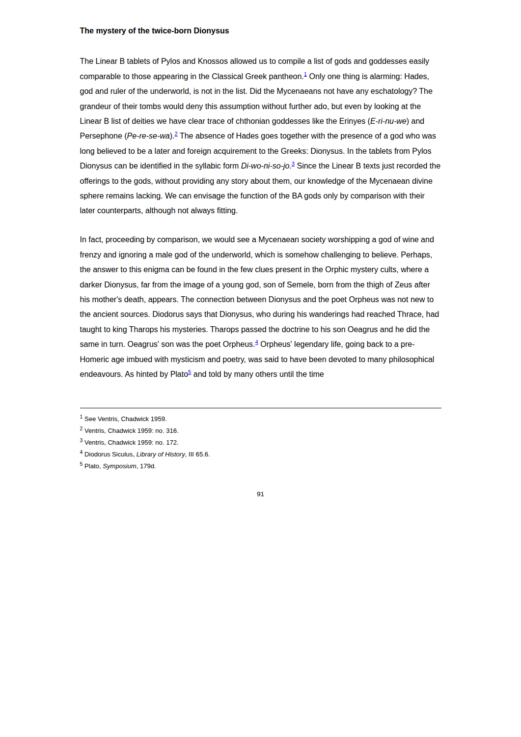The mystery of the twice-born Dionysus
The Linear B tablets of Pylos and Knossos allowed us to compile a list of gods and goddesses easily comparable to those appearing in the Classical Greek pantheon.1 Only one thing is alarming: Hades, god and ruler of the underworld, is not in the list. Did the Mycenaeans not have any eschatology? The grandeur of their tombs would deny this assumption without further ado, but even by looking at the Linear B list of deities we have clear trace of chthonian goddesses like the Erinyes (E-ri-nu-we) and Persephone (Pe-re-se-wa).2 The absence of Hades goes together with the presence of a god who was long believed to be a later and foreign acquirement to the Greeks: Dionysus. In the tablets from Pylos Dionysus can be identified in the syllabic form Di-wo-ni-so-jo.3 Since the Linear B texts just recorded the offerings to the gods, without providing any story about them, our knowledge of the Mycenaean divine sphere remains lacking. We can envisage the function of the BA gods only by comparison with their later counterparts, although not always fitting.
In fact, proceeding by comparison, we would see a Mycenaean society worshipping a god of wine and frenzy and ignoring a male god of the underworld, which is somehow challenging to believe. Perhaps, the answer to this enigma can be found in the few clues present in the Orphic mystery cults, where a darker Dionysus, far from the image of a young god, son of Semele, born from the thigh of Zeus after his mother's death, appears. The connection between Dionysus and the poet Orpheus was not new to the ancient sources. Diodorus says that Dionysus, who during his wanderings had reached Thrace, had taught to king Tharops his mysteries. Tharops passed the doctrine to his son Oeagrus and he did the same in turn. Oeagrus' son was the poet Orpheus.4 Orpheus' legendary life, going back to a pre-Homeric age imbued with mysticism and poetry, was said to have been devoted to many philosophical endeavours. As hinted by Plato5 and told by many others until the time
1 See Ventris, Chadwick 1959.
2 Ventris, Chadwick 1959: no. 316.
3 Ventris, Chadwick 1959: no. 172.
4 Diodorus Siculus, Library of History, III 65.6.
5 Plato, Symposium, 179d.
91